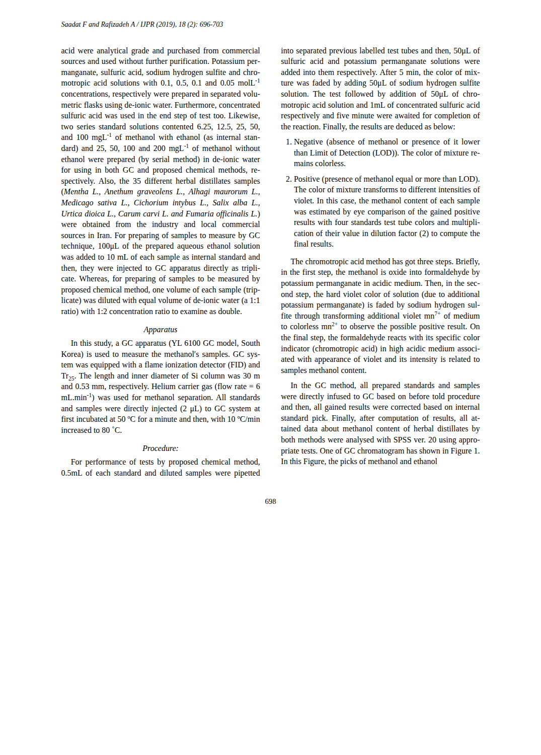Saadat F and Rafizadeh A / IJPR (2019), 18 (2): 696-703
acid were analytical grade and purchased from commercial sources and used without further purification. Potassium permanganate, sulfuric acid, sodium hydrogen sulfite and chromotropic acid solutions with 0.1, 0.5, 0.1 and 0.05 molL-1 concentrations, respectively were prepared in separated volumetric flasks using de-ionic water. Furthermore, concentrated sulfuric acid was used in the end step of test too. Likewise, two series standard solutions contented 6.25, 12.5, 25, 50, and 100 mgL-1 of methanol with ethanol (as internal standard) and 25, 50, 100 and 200 mgL-1 of methanol without ethanol were prepared (by serial method) in de-ionic water for using in both GC and proposed chemical methods, respectively. Also, the 35 different herbal distillates samples (Mentha L., Anethum graveolens L., Alhagi maurorum L., Medicago sativa L., Cichorium intybus L., Salix alba L., Urtica dioica L., Carum carvi L. and Fumaria officinalis L.) were obtained from the industry and local commercial sources in Iran. For preparing of samples to measure by GC technique, 100μL of the prepared aqueous ethanol solution was added to 10 mL of each sample as internal standard and then, they were injected to GC apparatus directly as triplicate. Whereas, for preparing of samples to be measured by proposed chemical method, one volume of each sample (triplicate) was diluted with equal volume of de-ionic water (a 1:1 ratio) with 1:2 concentration ratio to examine as double.
Apparatus
In this study, a GC apparatus (YL 6100 GC model, South Korea) is used to measure the methanol′s samples. GC system was equipped with a flame ionization detector (FID) and Tr25. The length and inner diameter of Si column was 30 m and 0.53 mm, respectively. Helium carrier gas (flow rate = 6 mL.min-1) was used for methanol separation. All standards and samples were directly injected (2 μL) to GC system at first incubated at 50 ºC for a minute and then, with 10 ºC/min increased to 80 ˚C.
Procedure:
For performance of tests by proposed chemical method, 0.5mL of each standard and diluted samples were pipetted into separated previous labelled test tubes and then, 50μL of sulfuric acid and potassium permanganate solutions were added into them respectively. After 5 min, the color of mixture was faded by adding 50μL of sodium hydrogen sulfite solution. The test followed by addition of 50μL of chromotropic acid solution and 1mL of concentrated sulfuric acid respectively and five minute were awaited for completion of the reaction. Finally, the results are deduced as below:
Negative (absence of methanol or presence of it lower than Limit of Detection (LOD)). The color of mixture remains colorless.
Positive (presence of methanol equal or more than LOD). The color of mixture transforms to different intensities of violet. In this case, the methanol content of each sample was estimated by eye comparison of the gained positive results with four standards test tube colors and multiplication of their value in dilution factor (2) to compute the final results.
The chromotropic acid method has got three steps. Briefly, in the first step, the methanol is oxide into formaldehyde by potassium permanganate in acidic medium. Then, in the second step, the hard violet color of solution (due to additional potassium permanganate) is faded by sodium hydrogen sulfite through transforming additional violet mn7+ of medium to colorless mn2+ to observe the possible positive result. On the final step, the formaldehyde reacts with its specific color indicator (chromotropic acid) in high acidic medium associated with appearance of violet and its intensity is related to samples methanol content.
In the GC method, all prepared standards and samples were directly infused to GC based on before told procedure and then, all gained results were corrected based on internal standard pick. Finally, after computation of results, all attained data about methanol content of herbal distillates by both methods were analysed with SPSS ver. 20 using appropriate tests. One of GC chromatogram has shown in Figure 1. In this Figure, the picks of methanol and ethanol
698